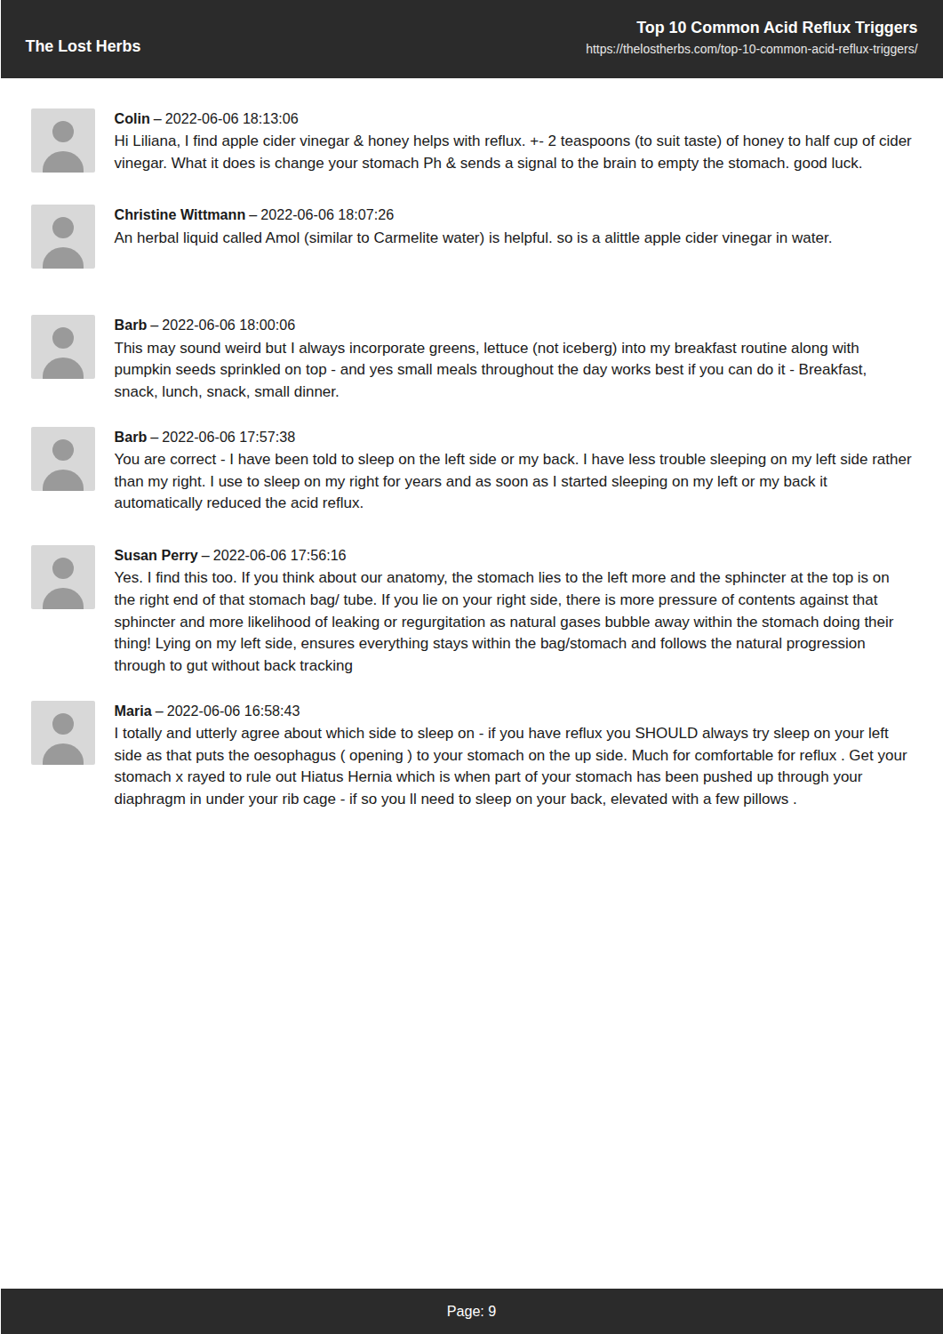The Lost Herbs
Top 10 Common Acid Reflux Triggers
https://thelostherbs.com/top-10-common-acid-reflux-triggers/
Colin–2022-06-06 18:13:06
Hi Liliana, I find apple cider vinegar & honey helps with reflux. +- 2 teaspoons (to suit taste) of honey to half cup of cider vinegar. What it does is change your stomach Ph & sends a signal to the brain to empty the stomach. good luck.
Christine Wittmann–2022-06-06 18:07:26
An herbal liquid called Amol (similar to Carmelite water) is helpful. so is a alittle apple cider vinegar in water.
Barb–2022-06-06 18:00:06
This may sound weird but I always incorporate greens, lettuce (not iceberg) into my breakfast routine along with pumpkin seeds sprinkled on top - and yes small meals throughout the day works best if you can do it - Breakfast, snack, lunch, snack, small dinner.
Barb–2022-06-06 17:57:38
You are correct - I have been told to sleep on the left side or my back. I have less trouble sleeping on my left side rather than my right. I use to sleep on my right for years and as soon as I started sleeping on my left or my back it automatically reduced the acid reflux.
Susan Perry–2022-06-06 17:56:16
Yes. I find this too. If you think about our anatomy, the stomach lies to the left more and the sphincter at the top is on the right end of that stomach bag/ tube. If you lie on your right side, there is more pressure of contents against that sphincter and more likelihood of leaking or regurgitation as natural gases bubble away within the stomach doing their thing! Lying on my left side, ensures everything stays within the bag/stomach and follows the natural progression through to gut without back tracking
Maria–2022-06-06 16:58:43
I totally and utterly agree about which side to sleep on - if you have reflux you SHOULD always try sleep on your left side as that puts the oesophagus ( opening ) to your stomach on the up side. Much for comfortable for reflux . Get your stomach x rayed to rule out Hiatus Hernia which is when part of your stomach has been pushed up through your diaphragm in under your rib cage - if so you ll need to sleep on your back, elevated with a few pillows .
Page: 9